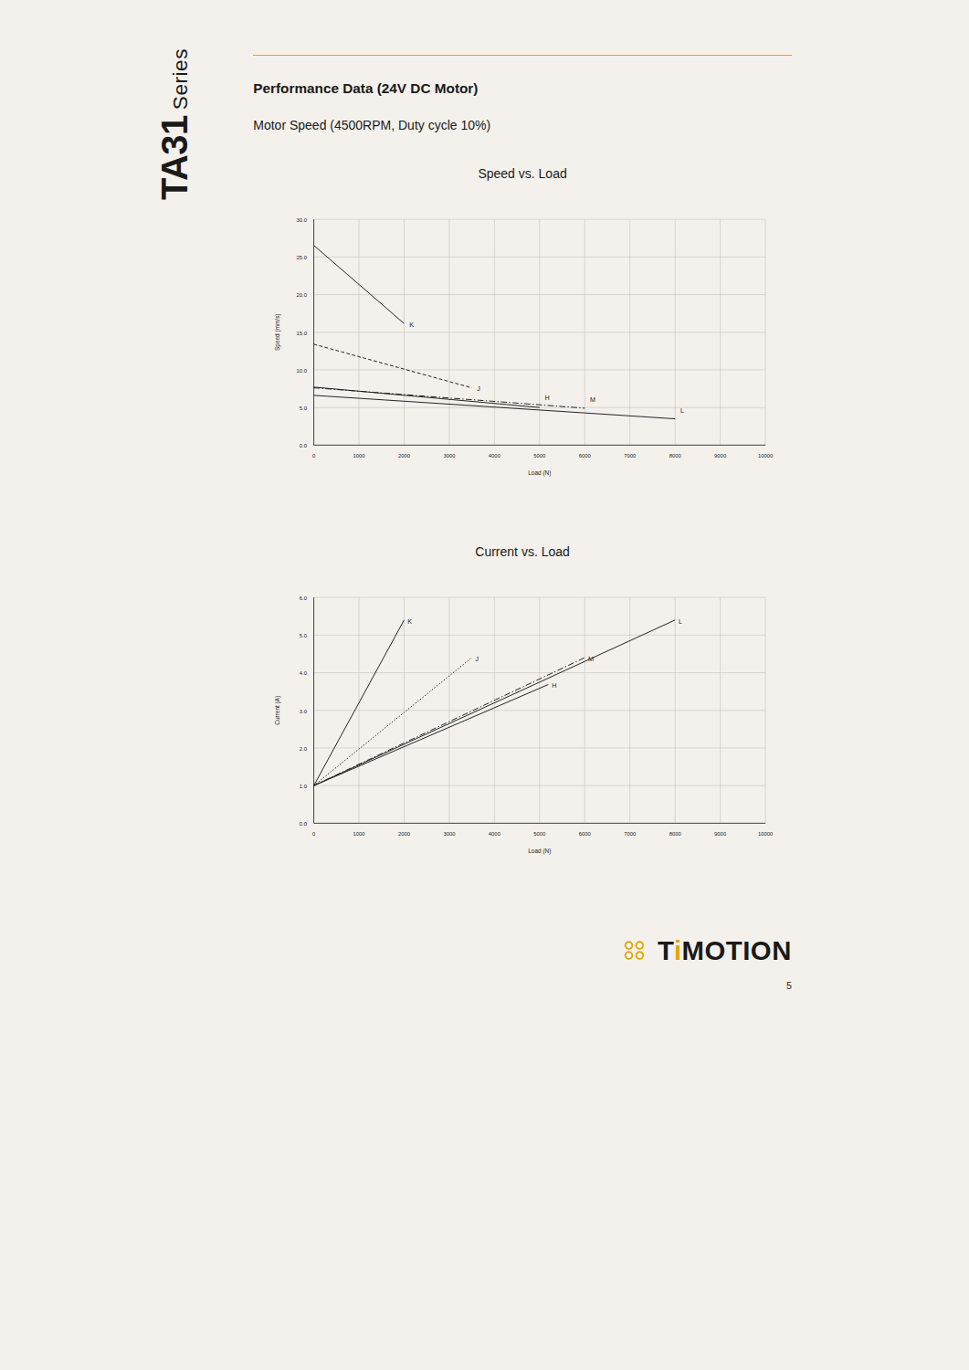TA31 Series
Performance Data (24V DC Motor)
Motor Speed (4500RPM, Duty cycle 10%)
Speed vs. Load
0.0 5.0 10.0 15.0 20.0 25.0 30.0 0 1000 2000 3000 4000 5000 6000 7000 8000 9000 10000 Load (N) Speed (mm/s) K J H M L
Current vs. Load
0.0 1.0 2.0 3.0 4.0 5.0 6.0 0 1000 2000 3000 4000 5000 6000 7000 8000 9000 10000 Load (N) Current (A) K J M H L
Ti MOTION
5